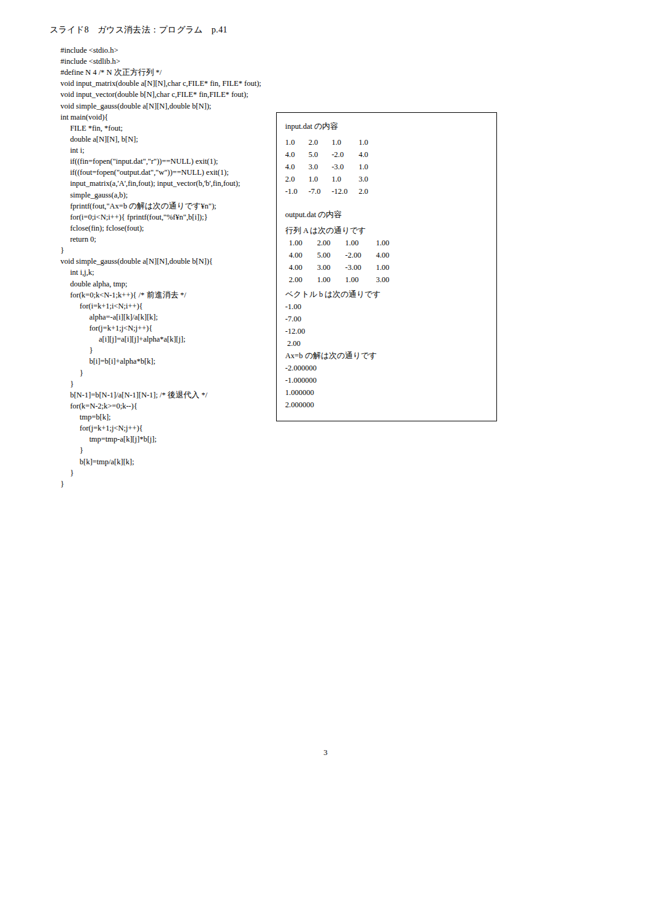スライド8　ガウス消去法：プログラム　p.41
#include <stdio.h> #include <stdlib.h> #define N 4 /* N 次正方行列 */ void input_matrix(double a[N][N],char c,FILE* fin, FILE* fout); void input_vector(double b[N],char c,FILE* fin,FILE* fout); void simple_gauss(double a[N][N],double b[N]); int main(void){ FILE *fin, *fout; double a[N][N], b[N]; int i; if((fin=fopen("input.dat","r"))==NULL) exit(1); if((fout=fopen("output.dat","w"))==NULL) exit(1); input_matrix(a,'A',fin,fout); input_vector(b,'b',fin,fout); simple_gauss(a,b); fprintf(fout,"Ax=b の解は次の通りです¥n"); for(i=0;i<N;i++){ fprintf(fout,"%f¥n",b[i]);} fclose(fin); fclose(fout); return 0; } void simple_gauss(double a[N][N],double b[N]){ int i,j,k; double alpha, tmp; for(k=0;k<N-1;k++){ /* 前進消去 */ for(i=k+1;i<N;i++){ alpha=-a[i][k]/a[k][k]; for(j=k+1;j<N;j++){ a[i][j]=a[i][j]+alpha*a[k][j]; } b[i]=b[i]+alpha*b[k]; } } b[N-1]=b[N-1]/a[N-1][N-1]; /* 後退代入 */ for(k=N-2;k>=0;k--){ tmp=b[k]; for(j=k+1;j<N;j++){ tmp=tmp-a[k][j]*b[j]; } b[k]=tmp/a[k][k]; } }
input.dat の内容
| 1.0 | 2.0 | 1.0 | 1.0 |
| 4.0 | 5.0 | -2.0 | 4.0 |
| 4.0 | 3.0 | -3.0 | 1.0 |
| 2.0 | 1.0 | 1.0 | 3.0 |
| -1.0 | -7.0 | -12.0 | 2.0 |
output.dat の内容
行列 A は次の通りです
| 1.00 | 2.00 | 1.00 | 1.00 |
| 4.00 | 5.00 | -2.00 | 4.00 |
| 4.00 | 3.00 | -3.00 | 1.00 |
| 2.00 | 1.00 | 1.00 | 3.00 |
ベクトル b は次の通りです
-1.00
-7.00
-12.00
2.00
Ax=b の解は次の通りです
-2.000000
-1.000000
1.000000
2.000000
3